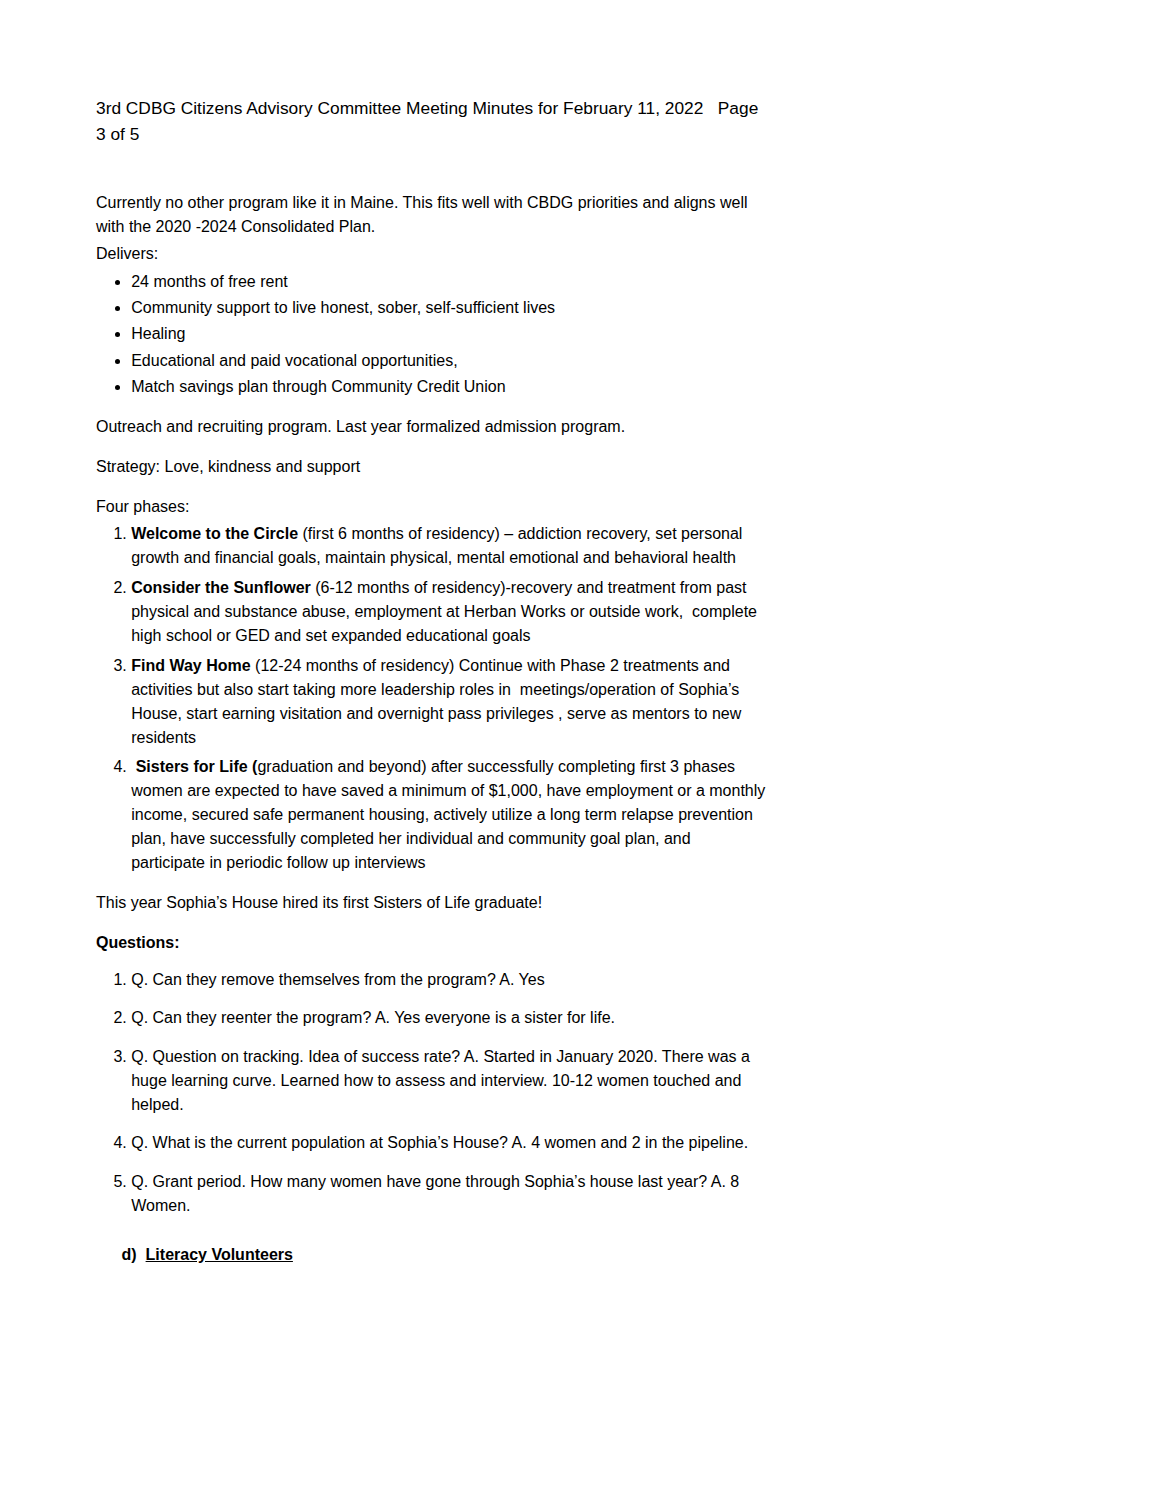3rd CDBG Citizens Advisory Committee Meeting Minutes for February 11, 2022 Page 3 of 5
Currently no other program like it in Maine. This fits well with CBDG priorities and aligns well with the 2020 -2024 Consolidated Plan.
Delivers:
24 months of free rent
Community support to live honest, sober, self-sufficient lives
Healing
Educational and paid vocational opportunities,
Match savings plan through Community Credit Union
Outreach and recruiting program. Last year formalized admission program.
Strategy: Love, kindness and support
Four phases:
Welcome to the Circle (first 6 months of residency) – addiction recovery, set personal growth and financial goals, maintain physical, mental emotional and behavioral health
Consider the Sunflower (6-12 months of residency)-recovery and treatment from past physical and substance abuse, employment at Herban Works or outside work, complete high school or GED and set expanded educational goals
Find Way Home (12-24 months of residency) Continue with Phase 2 treatments and activities but also start taking more leadership roles in meetings/operation of Sophia’s House, start earning visitation and overnight pass privileges , serve as mentors to new residents
Sisters for Life (graduation and beyond) after successfully completing first 3 phases women are expected to have saved a minimum of $1,000, have employment or a monthly income, secured safe permanent housing, actively utilize a long term relapse prevention plan, have successfully completed her individual and community goal plan, and participate in periodic follow up interviews
This year Sophia’s House hired its first Sisters of Life graduate!
Questions:
Q. Can they remove themselves from the program? A. Yes
Q. Can they reenter the program? A. Yes everyone is a sister for life.
Q. Question on tracking. Idea of success rate? A. Started in January 2020. There was a huge learning curve. Learned how to assess and interview. 10-12 women touched and helped.
Q. What is the current population at Sophia’s House? A. 4 women and 2 in the pipeline.
Q. Grant period. How many women have gone through Sophia’s house last year? A. 8 Women.
d) Literacy Volunteers